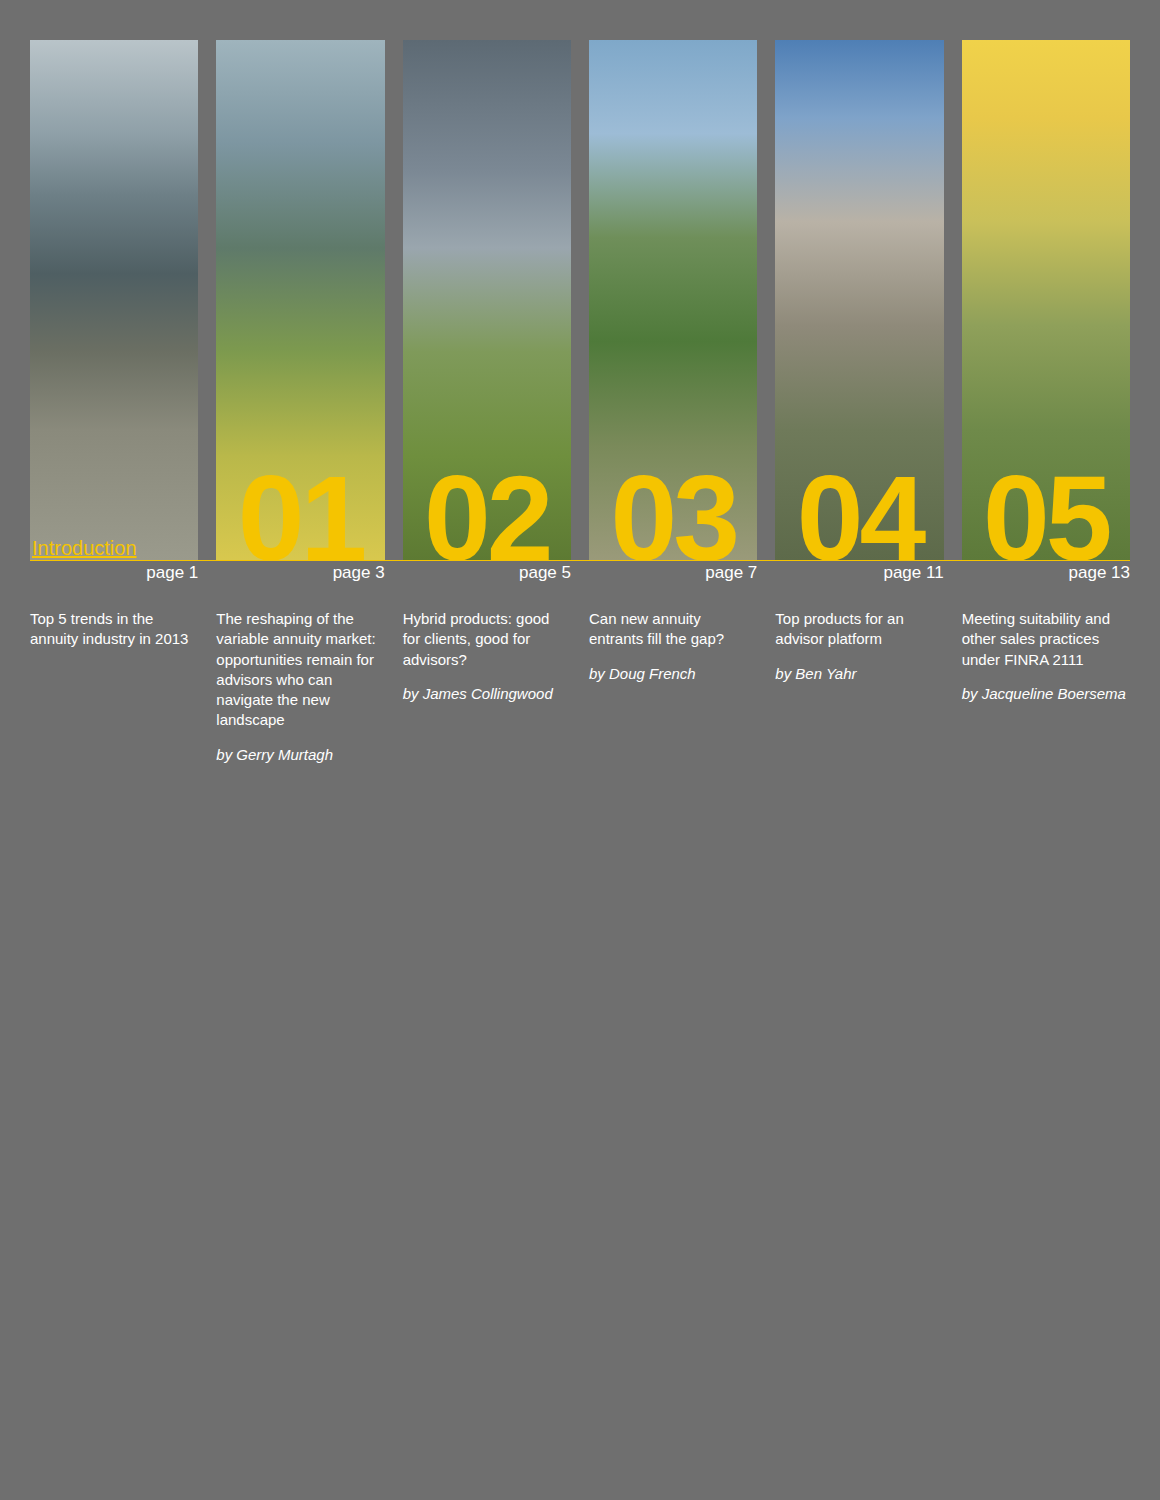Introduction
01
02
03
04
05
page 1
page 3
page 5
page 7
page 11
page 13
Top 5 trends in the annuity industry in 2013
The reshaping of the variable annuity market: opportunities remain for advisors who can navigate the new landscape by Gerry Murtagh
Hybrid products: good for clients, good for advisors? by James Collingwood
Can new annuity entrants fill the gap? by Doug French
Top products for an advisor platform by Ben Yahr
Meeting suitability and other sales practices under FINRA 2111 by Jacqueline Boersema